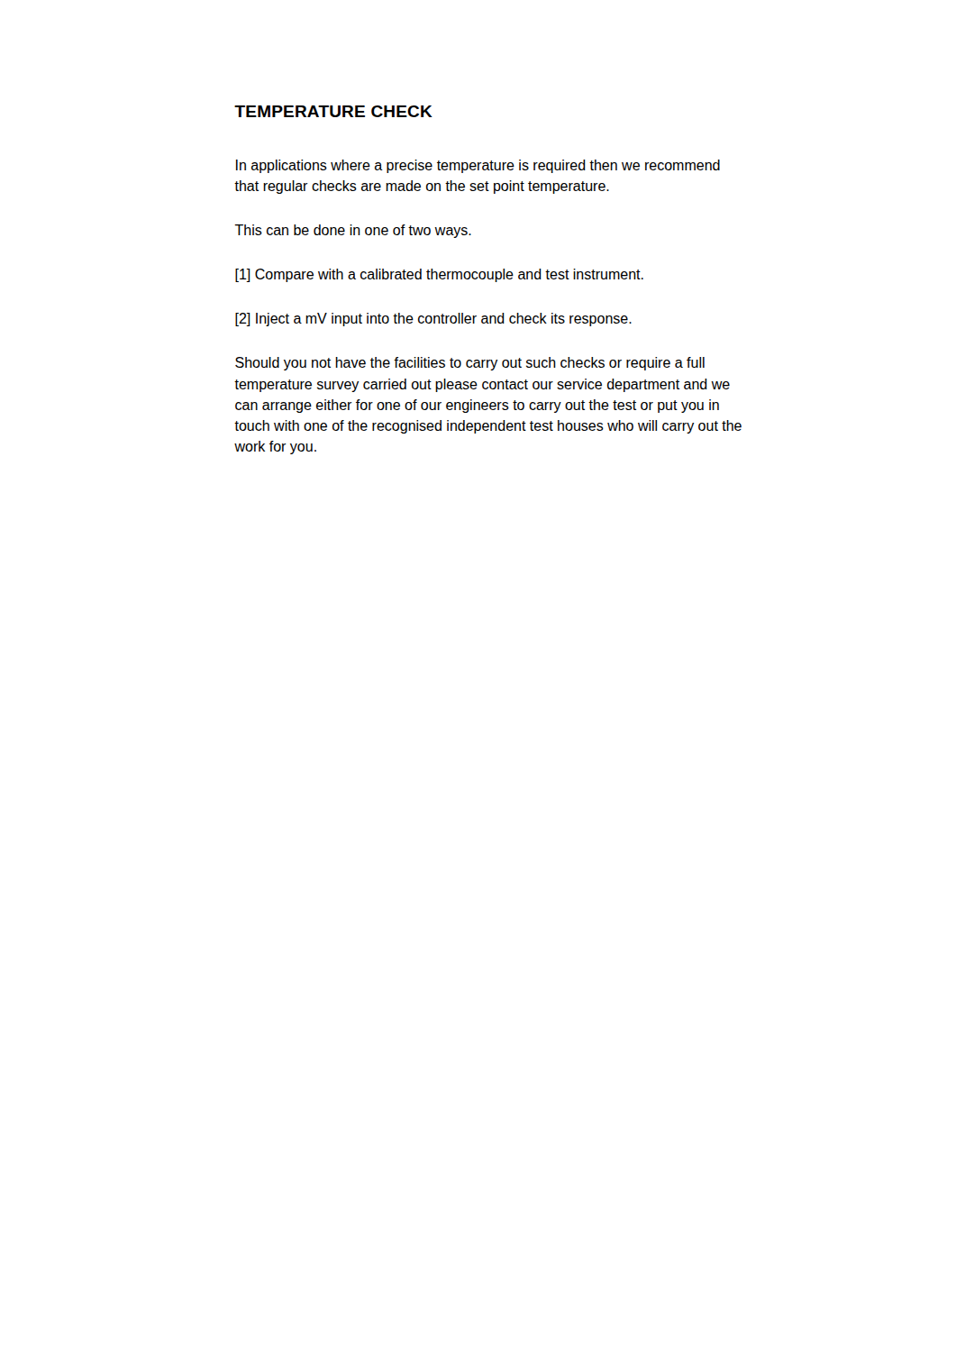TEMPERATURE CHECK
In applications where a precise temperature is required then we recommend that regular checks are made on the set point temperature.
This can be done in one of two ways.
[1] Compare with a calibrated thermocouple and test instrument.
[2] Inject a mV input into the controller and check its response.
Should you not have the facilities to carry out such checks or require a full temperature survey carried out please contact our service department and we can arrange either for one of our engineers to carry out the test or put you in touch with one of the recognised independent test houses who will carry out the work for you.